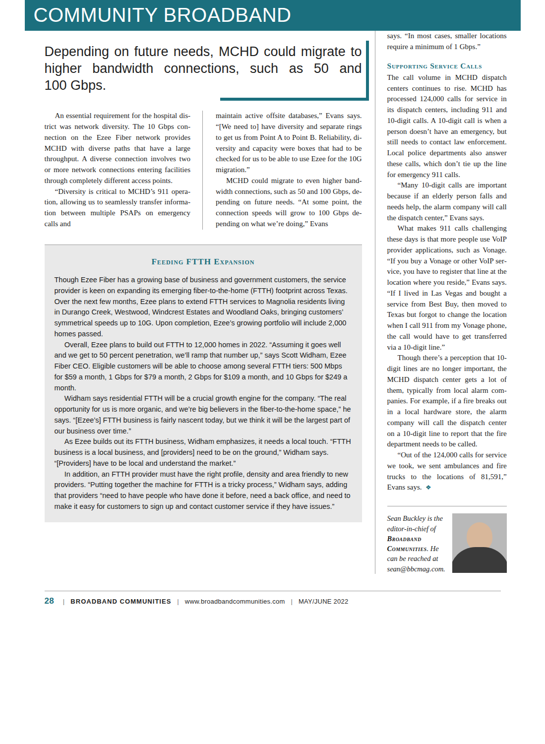COMMUNITY BROADBAND
Depending on future needs, MCHD could migrate to higher bandwidth connections, such as 50 and 100 Gbps.
An essential requirement for the hospital district was network diversity. The 10 Gbps connection on the Ezee Fiber network provides MCHD with diverse paths that have a large throughput. A diverse connection involves two or more network connections entering facilities through completely different access points.
“Diversity is critical to MCHD’s 911 operation, allowing us to seamlessly transfer information between multiple PSAPs on emergency calls and
maintain active offsite databases,” Evans says. “[We need to] have diversity and separate rings to get us from Point A to Point B. Reliability, diversity and capacity were boxes that had to be checked for us to be able to use Ezee for the 10G migration.”
MCHD could migrate to even higher bandwidth connections, such as 50 and 100 Gbps, depending on future needs. “At some point, the connection speeds will grow to 100 Gbps depending on what we’re doing,” Evans
Feeding FTTH Expansion
Though Ezee Fiber has a growing base of business and government customers, the service provider is keen on expanding its emerging fiber-to-the-home (FTTH) footprint across Texas. Over the next few months, Ezee plans to extend FTTH services to Magnolia residents living in Durango Creek, Westwood, Windcrest Estates and Woodland Oaks, bringing customers’ symmetrical speeds up to 10G. Upon completion, Ezee’s growing portfolio will include 2,000 homes passed.
Overall, Ezee plans to build out FTTH to 12,000 homes in 2022. “Assuming it goes well and we get to 50 percent penetration, we’ll ramp that number up,” says Scott Widham, Ezee Fiber CEO. Eligible customers will be able to choose among several FTTH tiers: 500 Mbps for $59 a month, 1 Gbps for $79 a month, 2 Gbps for $109 a month, and 10 Gbps for $249 a month.
Widham says residential FTTH will be a crucial growth engine for the company. “The real opportunity for us is more organic, and we’re big believers in the fiber-to-the-home space,” he says. “[Ezee’s] FTTH business is fairly nascent today, but we think it will be the largest part of our business over time.”
As Ezee builds out its FTTH business, Widham emphasizes, it needs a local touch. “FTTH business is a local business, and [providers] need to be on the ground,” Widham says. “[Providers] have to be local and understand the market.”
In addition, an FTTH provider must have the right profile, density and area friendly to new providers. “Putting together the machine for FTTH is a tricky process,” Widham says, adding that providers “need to have people who have done it before, need a back office, and need to make it easy for customers to sign up and contact customer service if they have issues.”
says. “In most cases, smaller locations require a minimum of 1 Gbps.”
Supporting Service Calls
The call volume in MCHD dispatch centers continues to rise. MCHD has processed 124,000 calls for service in its dispatch centers, including 911 and 10-digit calls. A 10-digit call is when a person doesn’t have an emergency, but still needs to contact law enforcement. Local police departments also answer these calls, which don’t tie up the line for emergency 911 calls.
“Many 10-digit calls are important because if an elderly person falls and needs help, the alarm company will call the dispatch center,” Evans says.
What makes 911 calls challenging these days is that more people use VoIP provider applications, such as Vonage. “If you buy a Vonage or other VoIP service, you have to register that line at the location where you reside,” Evans says. “If I lived in Las Vegas and bought a service from Best Buy, then moved to Texas but forgot to change the location when I call 911 from my Vonage phone, the call would have to get transferred via a 10-digit line.”
Though there’s a perception that 10-digit lines are no longer important, the MCHD dispatch center gets a lot of them, typically from local alarm companies. For example, if a fire breaks out in a local hardware store, the alarm company will call the dispatch center on a 10-digit line to report that the fire department needs to be called.
“Out of the 124,000 calls for service we took, we sent ambulances and fire trucks to the locations of 81,591,” Evans says. ❖
Sean Buckley is the editor-in-chief of Broadband Communities. He can be reached at sean@bbcmag.com.
28 | BROADBAND COMMUNITIES | www.broadbandcommunities.com | MAY/JUNE 2022